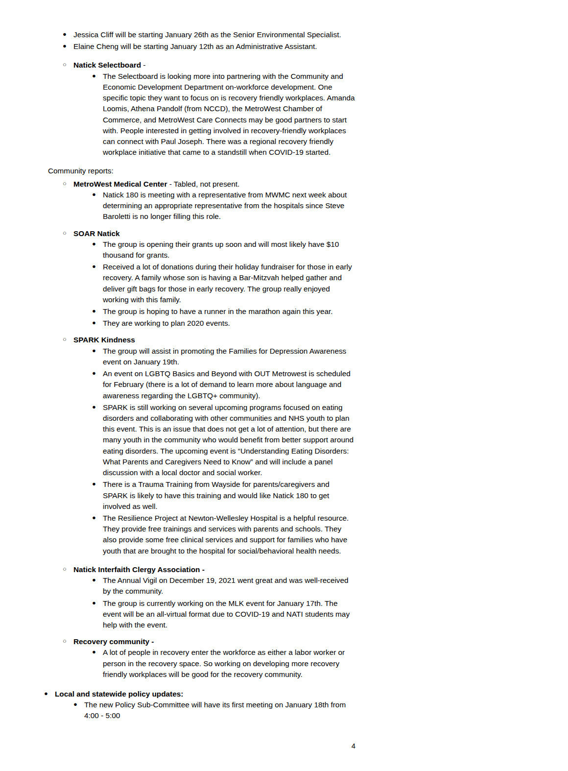Jessica Cliff will be starting January 26th as the Senior Environmental Specialist.
Elaine Cheng will be starting January 12th as an Administrative Assistant.
Natick Selectboard -
The Selectboard is looking more into partnering with the Community and Economic Development Department on-workforce development. One specific topic they want to focus on is recovery friendly workplaces. Amanda Loomis, Athena Pandolf (from NCCD), the MetroWest Chamber of Commerce, and MetroWest Care Connects may be good partners to start with. People interested in getting involved in recovery-friendly workplaces can connect with Paul Joseph. There was a regional recovery friendly workplace initiative that came to a standstill when COVID-19 started.
Community reports:
MetroWest Medical Center - Tabled, not present.
Natick 180 is meeting with a representative from MWMC next week about determining an appropriate representative from the hospitals since Steve Baroletti is no longer filling this role.
SOAR Natick
The group is opening their grants up soon and will most likely have $10 thousand for grants.
Received a lot of donations during their holiday fundraiser for those in early recovery. A family whose son is having a Bar-Mitzvah helped gather and deliver gift bags for those in early recovery. The group really enjoyed working with this family.
The group is hoping to have a runner in the marathon again this year.
They are working to plan 2020 events.
SPARK Kindness
The group will assist in promoting the Families for Depression Awareness event on January 19th.
An event on LGBTQ Basics and Beyond with OUT Metrowest is scheduled for February (there is a lot of demand to learn more about language and awareness regarding the LGBTQ+ community).
SPARK is still working on several upcoming programs focused on eating disorders and collaborating with other communities and NHS youth to plan this event. This is an issue that does not get a lot of attention, but there are many youth in the community who would benefit from better support around eating disorders. The upcoming event is “Understanding Eating Disorders: What Parents and Caregivers Need to Know” and will include a panel discussion with a local doctor and social worker.
There is a Trauma Training from Wayside for parents/caregivers and SPARK is likely to have this training and would like Natick 180 to get involved as well.
The Resilience Project at Newton-Wellesley Hospital is a helpful resource. They provide free trainings and services with parents and schools. They also provide some free clinical services and support for families who have youth that are brought to the hospital for social/behavioral health needs.
Natick Interfaith Clergy Association -
The Annual Vigil on December 19, 2021 went great and was well-received by the community.
The group is currently working on the MLK event for January 17th. The event will be an all-virtual format due to COVID-19 and NATI students may help with the event.
Recovery community -
A lot of people in recovery enter the workforce as either a labor worker or person in the recovery space. So working on developing more recovery friendly workplaces will be good for the recovery community.
Local and statewide policy updates:
The new Policy Sub-Committee will have its first meeting on January 18th from 4:00 - 5:00
4